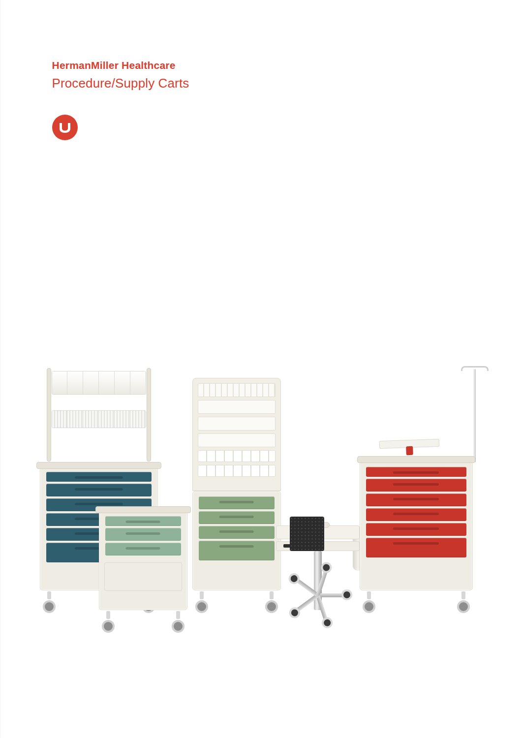HermanMiller Healthcare
Procedure/Supply Carts
Five Herman Miller Healthcare carts shown side by side: a teal-drawer procedure cart with accessory rails and clear bins, a compact sage-drawer cart, a tall green supply tower with open shelves and drawers, a height-adjustable mobile pole stand with work surface and wire basket, and a red emergency cart with IV pole, oxygen tank holder, and defibrillator shelf.